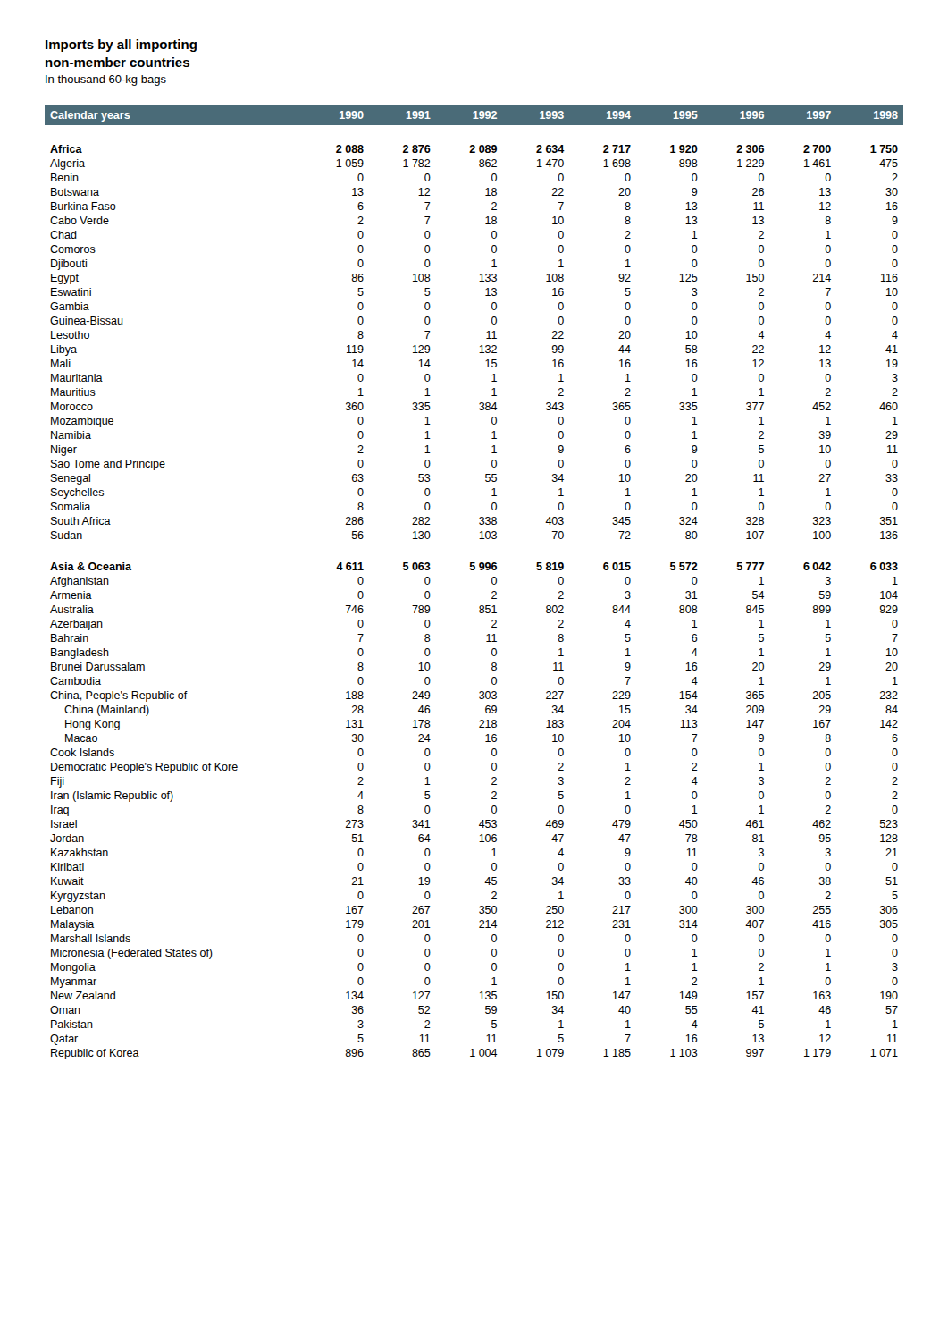Imports by all importing
non-member countries
In thousand 60-kg bags
| Calendar years | 1990 | 1991 | 1992 | 1993 | 1994 | 1995 | 1996 | 1997 | 1998 |
| --- | --- | --- | --- | --- | --- | --- | --- | --- | --- |
| Africa | 2 088 | 2 876 | 2 089 | 2 634 | 2 717 | 1 920 | 2 306 | 2 700 | 1 750 |
| Algeria | 1 059 | 1 782 | 862 | 1 470 | 1 698 | 898 | 1 229 | 1 461 | 475 |
| Benin | 0 | 0 | 0 | 0 | 0 | 0 | 0 | 0 | 2 |
| Botswana | 13 | 12 | 18 | 22 | 20 | 9 | 26 | 13 | 30 |
| Burkina Faso | 6 | 7 | 2 | 7 | 8 | 13 | 11 | 12 | 16 |
| Cabo Verde | 2 | 7 | 18 | 10 | 8 | 13 | 13 | 8 | 9 |
| Chad | 0 | 0 | 0 | 0 | 2 | 1 | 2 | 1 | 0 |
| Comoros | 0 | 0 | 0 | 0 | 0 | 0 | 0 | 0 | 0 |
| Djibouti | 0 | 0 | 1 | 1 | 1 | 0 | 0 | 0 | 0 |
| Egypt | 86 | 108 | 133 | 108 | 92 | 125 | 150 | 214 | 116 |
| Eswatini | 5 | 5 | 13 | 16 | 5 | 3 | 2 | 7 | 10 |
| Gambia | 0 | 0 | 0 | 0 | 0 | 0 | 0 | 0 | 0 |
| Guinea-Bissau | 0 | 0 | 0 | 0 | 0 | 0 | 0 | 0 | 0 |
| Lesotho | 8 | 7 | 11 | 22 | 20 | 10 | 4 | 4 | 4 |
| Libya | 119 | 129 | 132 | 99 | 44 | 58 | 22 | 12 | 41 |
| Mali | 14 | 14 | 15 | 16 | 16 | 16 | 12 | 13 | 19 |
| Mauritania | 0 | 0 | 1 | 1 | 1 | 0 | 0 | 0 | 3 |
| Mauritius | 1 | 1 | 1 | 2 | 2 | 1 | 1 | 2 | 2 |
| Morocco | 360 | 335 | 384 | 343 | 365 | 335 | 377 | 452 | 460 |
| Mozambique | 0 | 1 | 0 | 0 | 0 | 1 | 1 | 1 | 1 |
| Namibia | 0 | 1 | 1 | 0 | 0 | 1 | 2 | 39 | 29 |
| Niger | 2 | 1 | 1 | 9 | 6 | 9 | 5 | 10 | 11 |
| Sao Tome and Principe | 0 | 0 | 0 | 0 | 0 | 0 | 0 | 0 | 0 |
| Senegal | 63 | 53 | 55 | 34 | 10 | 20 | 11 | 27 | 33 |
| Seychelles | 0 | 0 | 1 | 1 | 1 | 1 | 1 | 1 | 0 |
| Somalia | 8 | 0 | 0 | 0 | 0 | 0 | 0 | 0 | 0 |
| South Africa | 286 | 282 | 338 | 403 | 345 | 324 | 328 | 323 | 351 |
| Sudan | 56 | 130 | 103 | 70 | 72 | 80 | 107 | 100 | 136 |
| Asia & Oceania | 4 611 | 5 063 | 5 996 | 5 819 | 6 015 | 5 572 | 5 777 | 6 042 | 6 033 |
| Afghanistan | 0 | 0 | 0 | 0 | 0 | 0 | 1 | 3 | 1 |
| Armenia | 0 | 0 | 2 | 2 | 3 | 31 | 54 | 59 | 104 |
| Australia | 746 | 789 | 851 | 802 | 844 | 808 | 845 | 899 | 929 |
| Azerbaijan | 0 | 0 | 2 | 2 | 4 | 1 | 1 | 1 | 0 |
| Bahrain | 7 | 8 | 11 | 8 | 5 | 6 | 5 | 5 | 7 |
| Bangladesh | 0 | 0 | 0 | 1 | 1 | 4 | 1 | 1 | 10 |
| Brunei Darussalam | 8 | 10 | 8 | 11 | 9 | 16 | 20 | 29 | 20 |
| Cambodia | 0 | 0 | 0 | 0 | 7 | 4 | 1 | 1 | 1 |
| China, People's Republic of | 188 | 249 | 303 | 227 | 229 | 154 | 365 | 205 | 232 |
| China (Mainland) | 28 | 46 | 69 | 34 | 15 | 34 | 209 | 29 | 84 |
| Hong Kong | 131 | 178 | 218 | 183 | 204 | 113 | 147 | 167 | 142 |
| Macao | 30 | 24 | 16 | 10 | 10 | 7 | 9 | 8 | 6 |
| Cook Islands | 0 | 0 | 0 | 0 | 0 | 0 | 0 | 0 | 0 |
| Democratic People's Republic of Kore | 0 | 0 | 0 | 2 | 1 | 2 | 1 | 0 | 0 |
| Fiji | 2 | 1 | 2 | 3 | 2 | 4 | 3 | 2 | 2 |
| Iran (Islamic Republic of) | 4 | 5 | 2 | 5 | 1 | 0 | 0 | 0 | 2 |
| Iraq | 8 | 0 | 0 | 0 | 0 | 1 | 1 | 2 | 0 |
| Israel | 273 | 341 | 453 | 469 | 479 | 450 | 461 | 462 | 523 |
| Jordan | 51 | 64 | 106 | 47 | 47 | 78 | 81 | 95 | 128 |
| Kazakhstan | 0 | 0 | 1 | 4 | 9 | 11 | 3 | 3 | 21 |
| Kiribati | 0 | 0 | 0 | 0 | 0 | 0 | 0 | 0 | 0 |
| Kuwait | 21 | 19 | 45 | 34 | 33 | 40 | 46 | 38 | 51 |
| Kyrgyzstan | 0 | 0 | 2 | 1 | 0 | 0 | 0 | 2 | 5 |
| Lebanon | 167 | 267 | 350 | 250 | 217 | 300 | 300 | 255 | 306 |
| Malaysia | 179 | 201 | 214 | 212 | 231 | 314 | 407 | 416 | 305 |
| Marshall Islands | 0 | 0 | 0 | 0 | 0 | 0 | 0 | 0 | 0 |
| Micronesia (Federated States of) | 0 | 0 | 0 | 0 | 0 | 1 | 0 | 1 | 0 |
| Mongolia | 0 | 0 | 0 | 0 | 1 | 1 | 2 | 1 | 3 |
| Myanmar | 0 | 0 | 1 | 0 | 1 | 2 | 1 | 0 | 0 |
| New Zealand | 134 | 127 | 135 | 150 | 147 | 149 | 157 | 163 | 190 |
| Oman | 36 | 52 | 59 | 34 | 40 | 55 | 41 | 46 | 57 |
| Pakistan | 3 | 2 | 5 | 1 | 1 | 4 | 5 | 1 | 1 |
| Qatar | 5 | 11 | 11 | 5 | 7 | 16 | 13 | 12 | 11 |
| Republic of Korea | 896 | 865 | 1 004 | 1 079 | 1 185 | 1 103 | 997 | 1 179 | 1 071 |